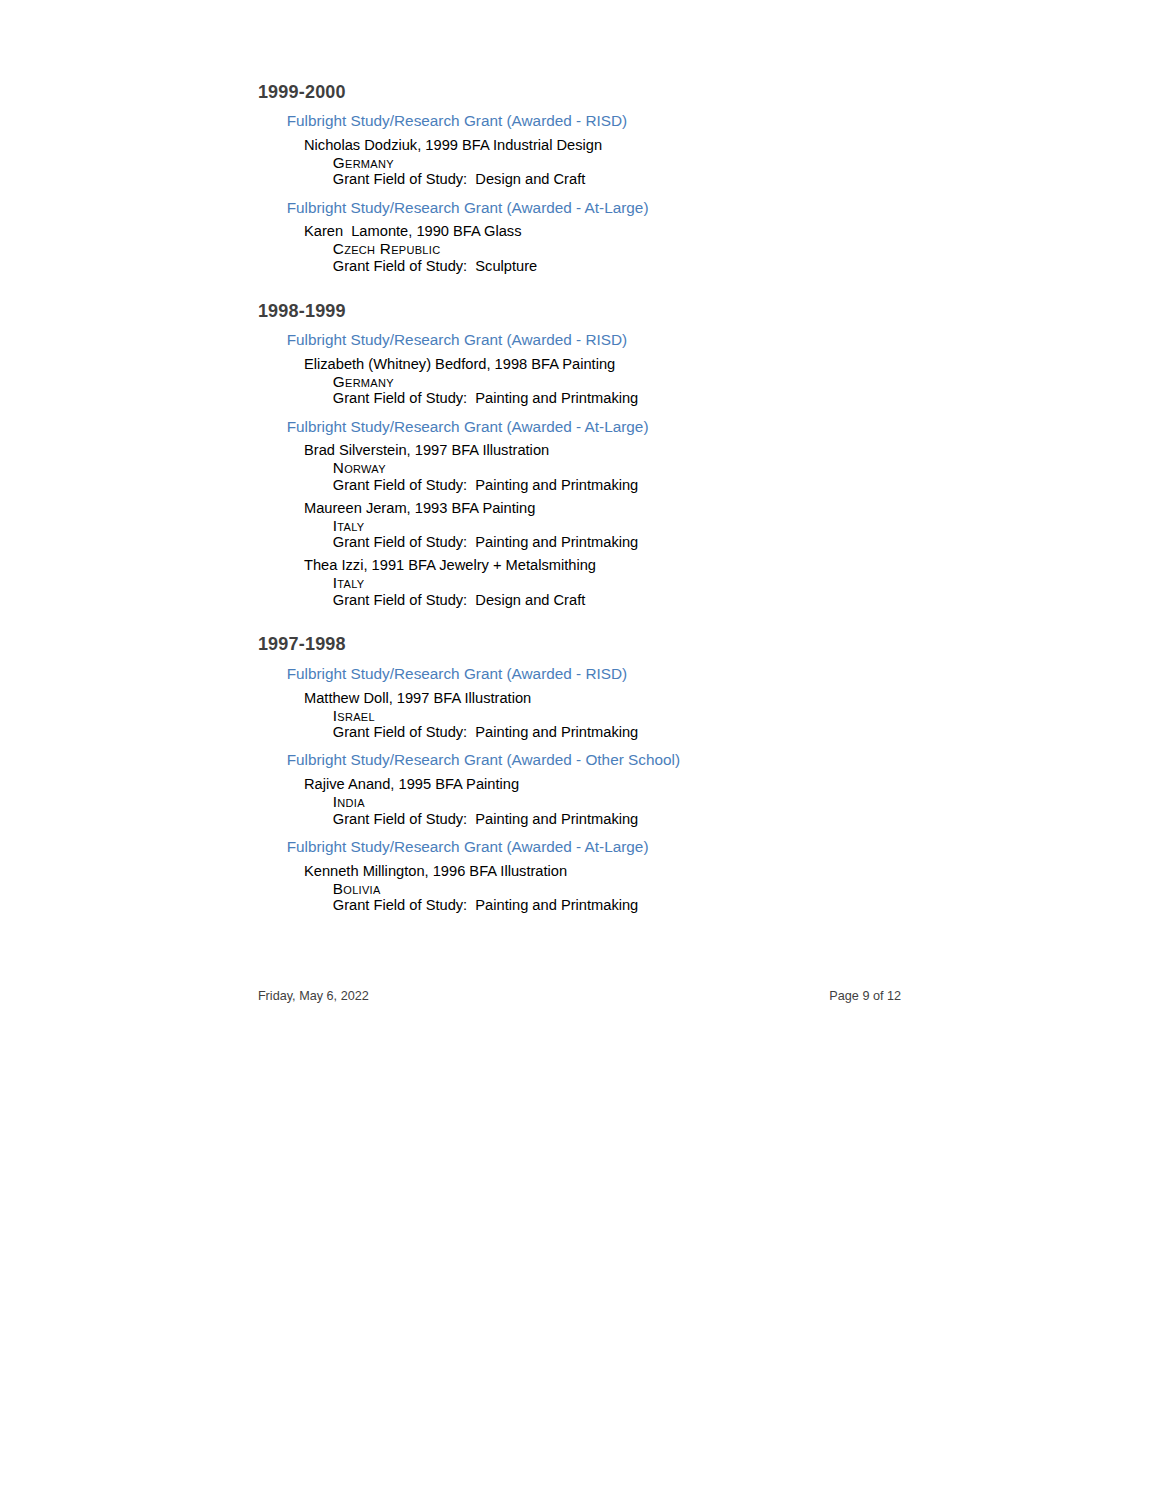1999-2000
Fulbright Study/Research Grant (Awarded - RISD)
Nicholas Dodziuk, 1999 BFA Industrial Design
Germany
Grant Field of Study: Design and Craft
Fulbright Study/Research Grant (Awarded - At-Large)
Karen Lamonte, 1990 BFA Glass
Czech Republic
Grant Field of Study: Sculpture
1998-1999
Fulbright Study/Research Grant (Awarded - RISD)
Elizabeth (Whitney) Bedford, 1998 BFA Painting
Germany
Grant Field of Study: Painting and Printmaking
Fulbright Study/Research Grant (Awarded - At-Large)
Brad Silverstein, 1997 BFA Illustration
Norway
Grant Field of Study: Painting and Printmaking
Maureen Jeram, 1993 BFA Painting
Italy
Grant Field of Study: Painting and Printmaking
Thea Izzi, 1991 BFA Jewelry + Metalsmithing
Italy
Grant Field of Study: Design and Craft
1997-1998
Fulbright Study/Research Grant (Awarded - RISD)
Matthew Doll, 1997 BFA Illustration
Israel
Grant Field of Study: Painting and Printmaking
Fulbright Study/Research Grant (Awarded - Other School)
Rajive Anand, 1995 BFA Painting
India
Grant Field of Study: Painting and Printmaking
Fulbright Study/Research Grant (Awarded - At-Large)
Kenneth Millington, 1996 BFA Illustration
Bolivia
Grant Field of Study: Painting and Printmaking
Friday, May 6, 2022
Page 9 of 12